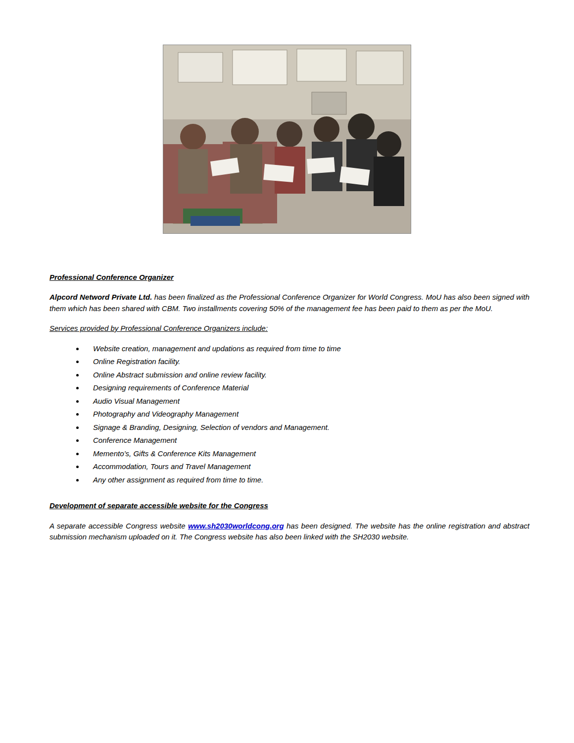Meeting photograph
Professional Conference Organizer
Alpcord Netword Private Ltd. has been finalized as the Professional Conference Organizer for World Congress. MoU has also been signed with them which has been shared with CBM. Two installments covering 50% of the management fee has been paid to them as per the MoU.
Services provided by Professional Conference Organizers include:
Website creation, management and updations as required from time to time
Online Registration facility.
Online Abstract submission and online review facility.
Designing requirements of Conference Material
Audio Visual Management
Photography and Videography Management
Signage & Branding, Designing, Selection of vendors and Management.
Conference Management
Memento’s, Gifts & Conference Kits Management
Accommodation, Tours and Travel Management
Any other assignment as required from time to time.
Development of separate accessible website for the Congress
A separate accessible Congress website www.sh2030worldcong.org has been designed. The website has the online registration and abstract submission mechanism uploaded on it. The Congress website has also been linked with the SH2030 website.